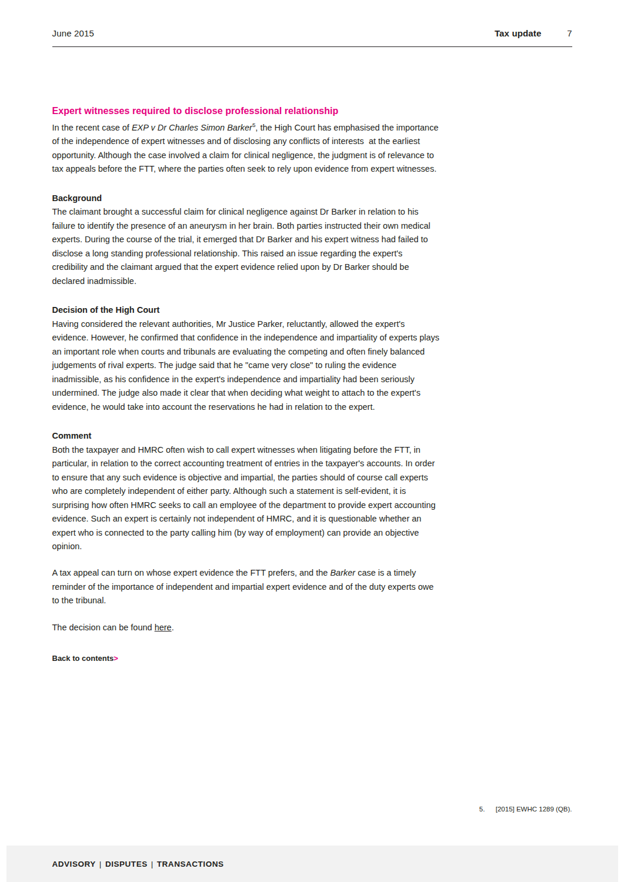June 2015
Tax update
7
Expert witnesses required to disclose professional relationship
In the recent case of EXP v Dr Charles Simon Barker5, the High Court has emphasised the importance of the independence of expert witnesses and of disclosing any conflicts of interests at the earliest opportunity. Although the case involved a claim for clinical negligence, the judgment is of relevance to tax appeals before the FTT, where the parties often seek to rely upon evidence from expert witnesses.
Background
The claimant brought a successful claim for clinical negligence against Dr Barker in relation to his failure to identify the presence of an aneurysm in her brain. Both parties instructed their own medical experts. During the course of the trial, it emerged that Dr Barker and his expert witness had failed to disclose a long standing professional relationship. This raised an issue regarding the expert's credibility and the claimant argued that the expert evidence relied upon by Dr Barker should be declared inadmissible.
Decision of the High Court
Having considered the relevant authorities, Mr Justice Parker, reluctantly, allowed the expert's evidence. However, he confirmed that confidence in the independence and impartiality of experts plays an important role when courts and tribunals are evaluating the competing and often finely balanced judgements of rival experts. The judge said that he "came very close" to ruling the evidence inadmissible, as his confidence in the expert's independence and impartiality had been seriously undermined. The judge also made it clear that when deciding what weight to attach to the expert's evidence, he would take into account the reservations he had in relation to the expert.
Comment
Both the taxpayer and HMRC often wish to call expert witnesses when litigating before the FTT, in particular, in relation to the correct accounting treatment of entries in the taxpayer's accounts. In order to ensure that any such evidence is objective and impartial, the parties should of course call experts who are completely independent of either party. Although such a statement is self-evident, it is surprising how often HMRC seeks to call an employee of the department to provide expert accounting evidence. Such an expert is certainly not independent of HMRC, and it is questionable whether an expert who is connected to the party calling him (by way of employment) can provide an objective opinion.
A tax appeal can turn on whose expert evidence the FTT prefers, and the Barker case is a timely reminder of the importance of independent and impartial expert evidence and of the duty experts owe to the tribunal.
The decision can be found here.
Back to contents>
5.
[2015] EWHC 1289 (QB).
ADVISORY|DISPUTES|TRANSACTIONS